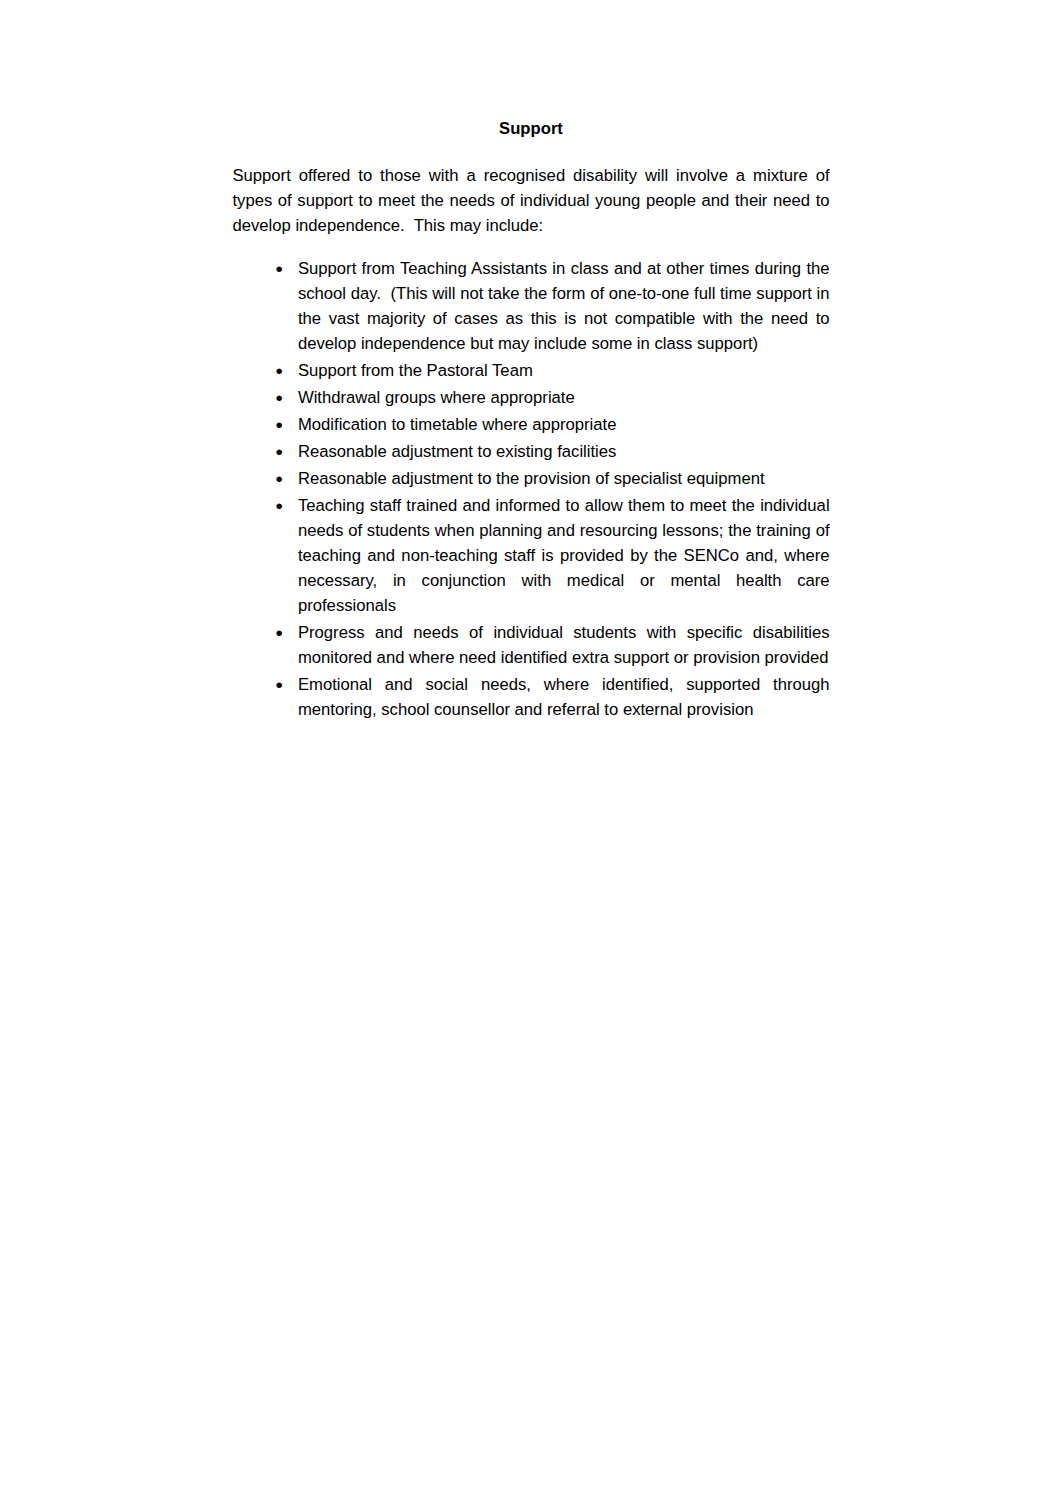Support
Support offered to those with a recognised disability will involve a mixture of types of support to meet the needs of individual young people and their need to develop independence. This may include:
Support from Teaching Assistants in class and at other times during the school day. (This will not take the form of one-to-one full time support in the vast majority of cases as this is not compatible with the need to develop independence but may include some in class support)
Support from the Pastoral Team
Withdrawal groups where appropriate
Modification to timetable where appropriate
Reasonable adjustment to existing facilities
Reasonable adjustment to the provision of specialist equipment
Teaching staff trained and informed to allow them to meet the individual needs of students when planning and resourcing lessons; the training of teaching and non-teaching staff is provided by the SENCo and, where necessary, in conjunction with medical or mental health care professionals
Progress and needs of individual students with specific disabilities monitored and where need identified extra support or provision provided
Emotional and social needs, where identified, supported through mentoring, school counsellor and referral to external provision